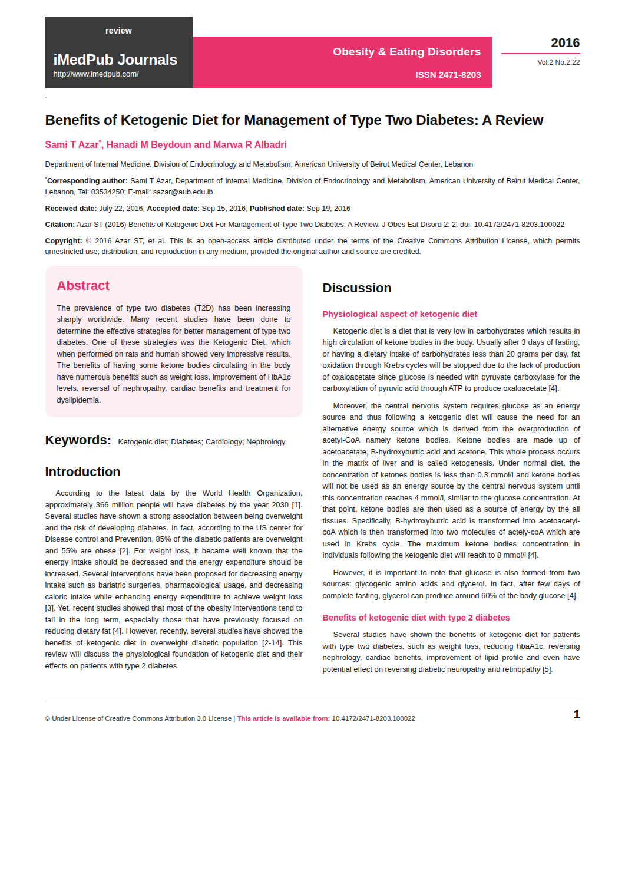review
iMedPub Journals
http://www.imedpub.com/
Obesity & Eating Disorders
ISSN 2471-8203
2016
Vol.2 No.2:22
.
Benefits of Ketogenic Diet for Management of Type Two Diabetes: A Review
Sami T Azar*, Hanadi M Beydoun and Marwa R Albadri
Department of Internal Medicine, Division of Endocrinology and Metabolism, American University of Beirut Medical Center, Lebanon
*Corresponding author: Sami T Azar, Department of Internal Medicine, Division of Endocrinology and Metabolism, American University of Beirut Medical Center, Lebanon, Tel: 03534250; E-mail: sazar@aub.edu.lb
Received date: July 22, 2016; Accepted date: Sep 15, 2016; Published date: Sep 19, 2016
Citation: Azar ST (2016) Benefits of Ketogenic Diet For Management of Type Two Diabetes: A Review. J Obes Eat Disord 2: 2. doi: 10.4172/2471-8203.100022
Copyright: © 2016 Azar ST, et al. This is an open-access article distributed under the terms of the Creative Commons Attribution License, which permits unrestricted use, distribution, and reproduction in any medium, provided the original author and source are credited.
Abstract
The prevalence of type two diabetes (T2D) has been increasing sharply worldwide. Many recent studies have been done to determine the effective strategies for better management of type two diabetes. One of these strategies was the Ketogenic Diet, which when performed on rats and human showed very impressive results. The benefits of having some ketone bodies circulating in the body have numerous benefits such as weight loss, improvement of HbA1c levels, reversal of nephropathy, cardiac benefits and treatment for dyslipidemia.
Keywords: Ketogenic diet; Diabetes; Cardiology; Nephrology
Introduction
According to the latest data by the World Health Organization, approximately 366 million people will have diabetes by the year 2030 [1]. Several studies have shown a strong association between being overweight and the risk of developing diabetes. In fact, according to the US center for Disease control and Prevention, 85% of the diabetic patients are overweight and 55% are obese [2]. For weight loss, it became well known that the energy intake should be decreased and the energy expenditure should be increased. Several interventions have been proposed for decreasing energy intake such as bariatric surgeries, pharmacological usage, and decreasing caloric intake while enhancing energy expenditure to achieve weight loss [3]. Yet, recent studies showed that most of the obesity interventions tend to fail in the long term, especially those that have previously focused on reducing dietary fat [4]. However, recently, several studies have showed the benefits of ketogenic diet in overweight diabetic population [2-14]. This review will discuss the physiological foundation of ketogenic diet and their effects on patients with type 2 diabetes.
Discussion
Physiological aspect of ketogenic diet
Ketogenic diet is a diet that is very low in carbohydrates which results in high circulation of ketone bodies in the body. Usually after 3 days of fasting, or having a dietary intake of carbohydrates less than 20 grams per day, fat oxidation through Krebs cycles will be stopped due to the lack of production of oxaloacetate since glucose is needed with pyruvate carboxylase for the carboxylation of pyruvic acid through ATP to produce oxaloacetate [4].
Moreover, the central nervous system requires glucose as an energy source and thus following a ketogenic diet will cause the need for an alternative energy source which is derived from the overproduction of acetyl-CoA namely ketone bodies. Ketone bodies are made up of acetoacetate, B-hydroxybutric acid and acetone. This whole process occurs in the matrix of liver and is called ketogenesis. Under normal diet, the concentration of ketones bodies is less than 0.3 mmol/l and ketone bodies will not be used as an energy source by the central nervous system until this concentration reaches 4 mmol/l, similar to the glucose concentration. At that point, ketone bodies are then used as a source of energy by the all tissues. Specifically, B-hydroxybutric acid is transformed into acetoacetyl-coA which is then transformed into two molecules of actely-coA which are used in Krebs cycle. The maximum ketone bodies concentration in individuals following the ketogenic diet will reach to 8 mmol/l [4].
However, it is important to note that glucose is also formed from two sources: glycogenic amino acids and glycerol. In fact, after few days of complete fasting, glycerol can produce around 60% of the body glucose [4].
Benefits of ketogenic diet with type 2 diabetes
Several studies have shown the benefits of ketogenic diet for patients with type two diabetes, such as weight loss, reducing hbaA1c, reversing nephrology, cardiac benefits, improvement of lipid profile and even have potential effect on reversing diabetic neuropathy and retinopathy [5].
© Under License of Creative Commons Attribution 3.0 License | This article is available from: 10.4172/2471-8203.100022
1